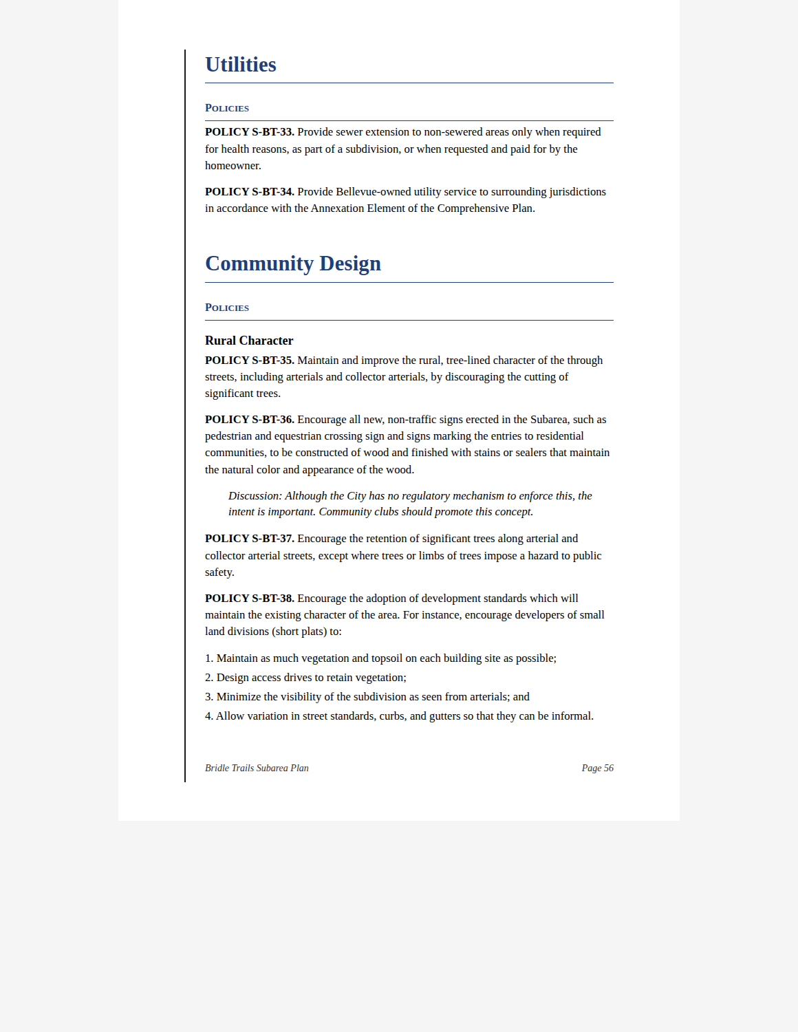Utilities
Policies
POLICY S-BT-33. Provide sewer extension to non-sewered areas only when required for health reasons, as part of a subdivision, or when requested and paid for by the homeowner.
POLICY S-BT-34. Provide Bellevue-owned utility service to surrounding jurisdictions in accordance with the Annexation Element of the Comprehensive Plan.
Community Design
Policies
Rural Character
POLICY S-BT-35. Maintain and improve the rural, tree-lined character of the through streets, including arterials and collector arterials, by discouraging the cutting of significant trees.
POLICY S-BT-36. Encourage all new, non-traffic signs erected in the Subarea, such as pedestrian and equestrian crossing sign and signs marking the entries to residential communities, to be constructed of wood and finished with stains or sealers that maintain the natural color and appearance of the wood.
Discussion: Although the City has no regulatory mechanism to enforce this, the intent is important. Community clubs should promote this concept.
POLICY S-BT-37. Encourage the retention of significant trees along arterial and collector arterial streets, except where trees or limbs of trees impose a hazard to public safety.
POLICY S-BT-38. Encourage the adoption of development standards which will maintain the existing character of the area. For instance, encourage developers of small land divisions (short plats) to:
1. Maintain as much vegetation and topsoil on each building site as possible;
2. Design access drives to retain vegetation;
3. Minimize the visibility of the subdivision as seen from arterials; and
4. Allow variation in street standards, curbs, and gutters so that they can be informal.
Bridle Trails Subarea Plan Page 56